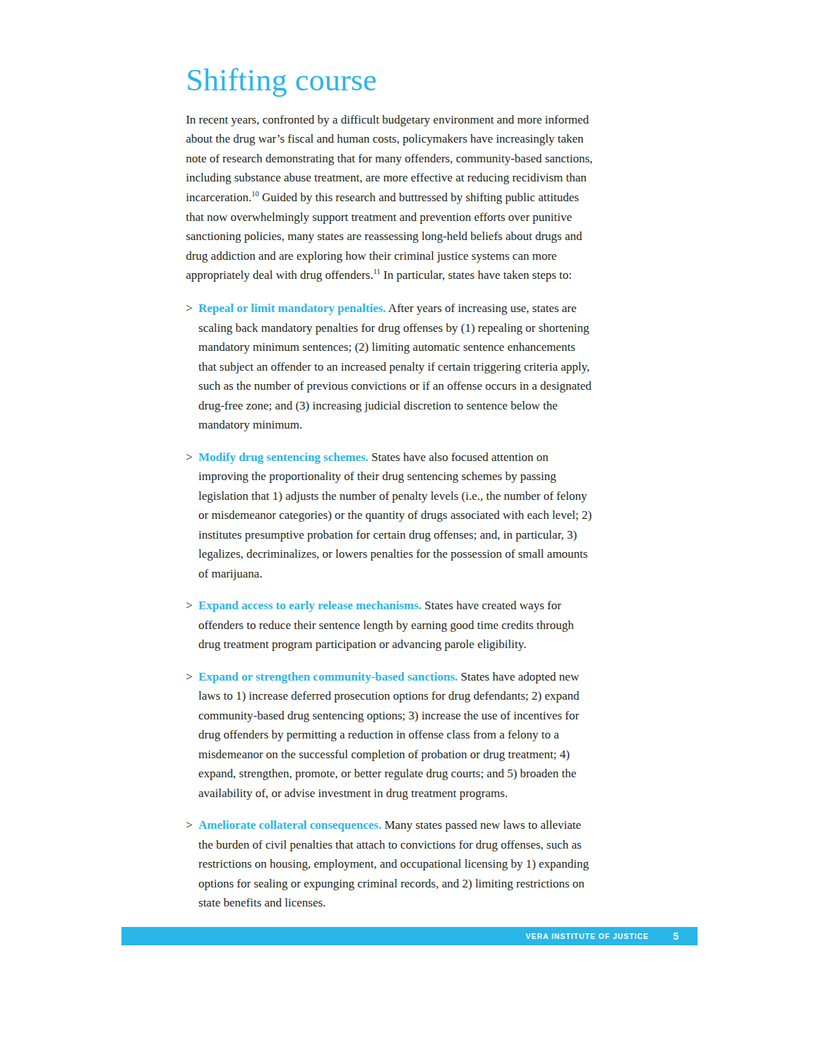Shifting course
In recent years, confronted by a difficult budgetary environment and more informed about the drug war’s fiscal and human costs, policymakers have increasingly taken note of research demonstrating that for many offenders, community-based sanctions, including substance abuse treatment, are more effective at reducing recidivism than incarceration.10 Guided by this research and buttressed by shifting public attitudes that now overwhelmingly support treatment and prevention efforts over punitive sanctioning policies, many states are reassessing long-held beliefs about drugs and drug addiction and are exploring how their criminal justice systems can more appropriately deal with drug offenders.11 In particular, states have taken steps to:
Repeal or limit mandatory penalties. After years of increasing use, states are scaling back mandatory penalties for drug offenses by (1) repealing or shortening mandatory minimum sentences; (2) limiting automatic sentence enhancements that subject an offender to an increased penalty if certain triggering criteria apply, such as the number of previous convictions or if an offense occurs in a designated drug-free zone; and (3) increasing judicial discretion to sentence below the mandatory minimum.
Modify drug sentencing schemes. States have also focused attention on improving the proportionality of their drug sentencing schemes by passing legislation that 1) adjusts the number of penalty levels (i.e., the number of felony or misdemeanor categories) or the quantity of drugs associated with each level; 2) institutes presumptive probation for certain drug offenses; and, in particular, 3) legalizes, decriminalizes, or lowers penalties for the possession of small amounts of marijuana.
Expand access to early release mechanisms. States have created ways for offenders to reduce their sentence length by earning good time credits through drug treatment program participation or advancing parole eligibility.
Expand or strengthen community-based sanctions. States have adopted new laws to 1) increase deferred prosecution options for drug defendants; 2) expand community-based drug sentencing options; 3) increase the use of incentives for drug offenders by permitting a reduction in offense class from a felony to a misdemeanor on the successful completion of probation or drug treatment; 4) expand, strengthen, promote, or better regulate drug courts; and 5) broaden the availability of, or advise investment in drug treatment programs.
Ameliorate collateral consequences. Many states passed new laws to alleviate the burden of civil penalties that attach to convictions for drug offenses, such as restrictions on housing, employment, and occupational licensing by 1) expanding options for sealing or expunging criminal records, and 2) limiting restrictions on state benefits and licenses.
Vera Institute of Justice
5